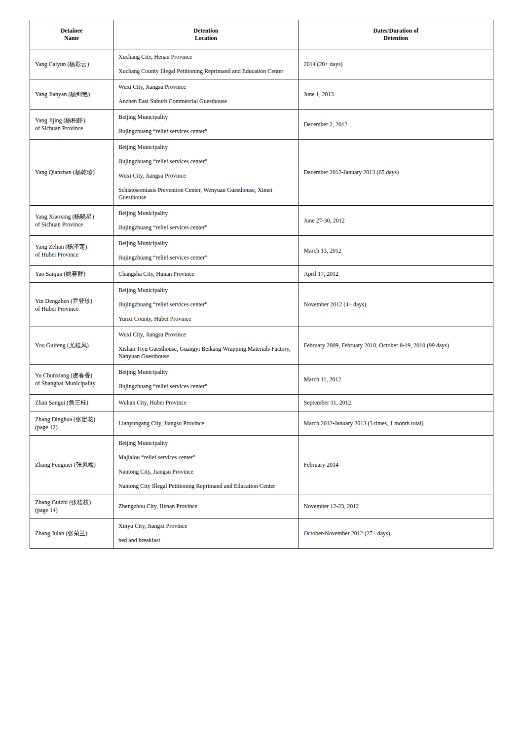| Detainee Name | Detention Location | Dates/Duration of Detention |
| --- | --- | --- |
| Yang Caiyun (杨彩云) | Xuchang City, Henan Province Xuchang County Illegal Petitioning Reprimand and Education Center | 2014 (20+ days) |
| Yang Jianyan (杨剑艳) | Wuxi City, Jiangsu Province Anzhen East Suburb Commercial Guesthouse | June 1, 2013 |
| Yang Jijing (杨积静) of Sichuan Province | Beijing Municipality Jiujingzhuang “relief services center” | December 2, 2012 |
| Yang Qianzhan (杨乾珍) | Beijing Municipality Jiujingzhuang “relief services center” Wuxi City, Jiangsu Province Schistosomiasis Prevention Center, Wenyuan Guesthouse, Ximei Guesthouse | December 2012-January 2013 (65 days) |
| Yang Xiaoxing (杨晓星) of Sichuan Province | Beijing Municipality Jiujingzhuang “relief services center” | June 27-30, 2012 |
| Yang Zelian (杨泽莲) of Hubei Province | Beijing Municipality Jiujingzhuang “relief services center” | March 13, 2012 |
| Yao Saiqun (姚赛群) | Changsha City, Hunan Province | April 17, 2012 |
| Yin Dengzhen (尹登珍) of Hubei Province | Beijing Municipality Jiujingzhuang “relief services center” Yunxi County, Hubei Province | November 2012 (4+ days) |
| You Guifeng (尤桂风) | Wuxi City, Jiangsu Province Xishan Tiyu Guesthouse, Guangyi Beikang Wrapping Materials Factory, Nanyuan Guesthouse | February 2009, February 2010, October 8-19, 2010 (99 days) |
| Yu Chunxiang (虞春香) of Shanghai Municipality | Beijing Municipality Jiujingzhuang “relief services center” | March 11, 2012 |
| Zhan Sangui (詹三桂) | Wuhan City, Hubei Province | September 11, 2012 |
| Zhang Dinghua (张定花) (page 12) | Lianyungang City, Jiangsu Province | March 2012-January 2013 (3 times, 1 month total) |
| Zhang Fengmei (张凤梅) | Beijing Municipality Majialou “relief services center” Nantong City, Jiangsu Province Nantong City Illegal Petitioning Reprimand and Education Center | February 2014 |
| Zhang Guizhi (张桂枝) (page 14) | Zhengzhou City, Henan Province | November 12-23, 2012 |
| Zhang Julan (张菊兰) | Xinyu City, Jiangxi Province bed and breakfast | October-November 2012 (27+ days) |